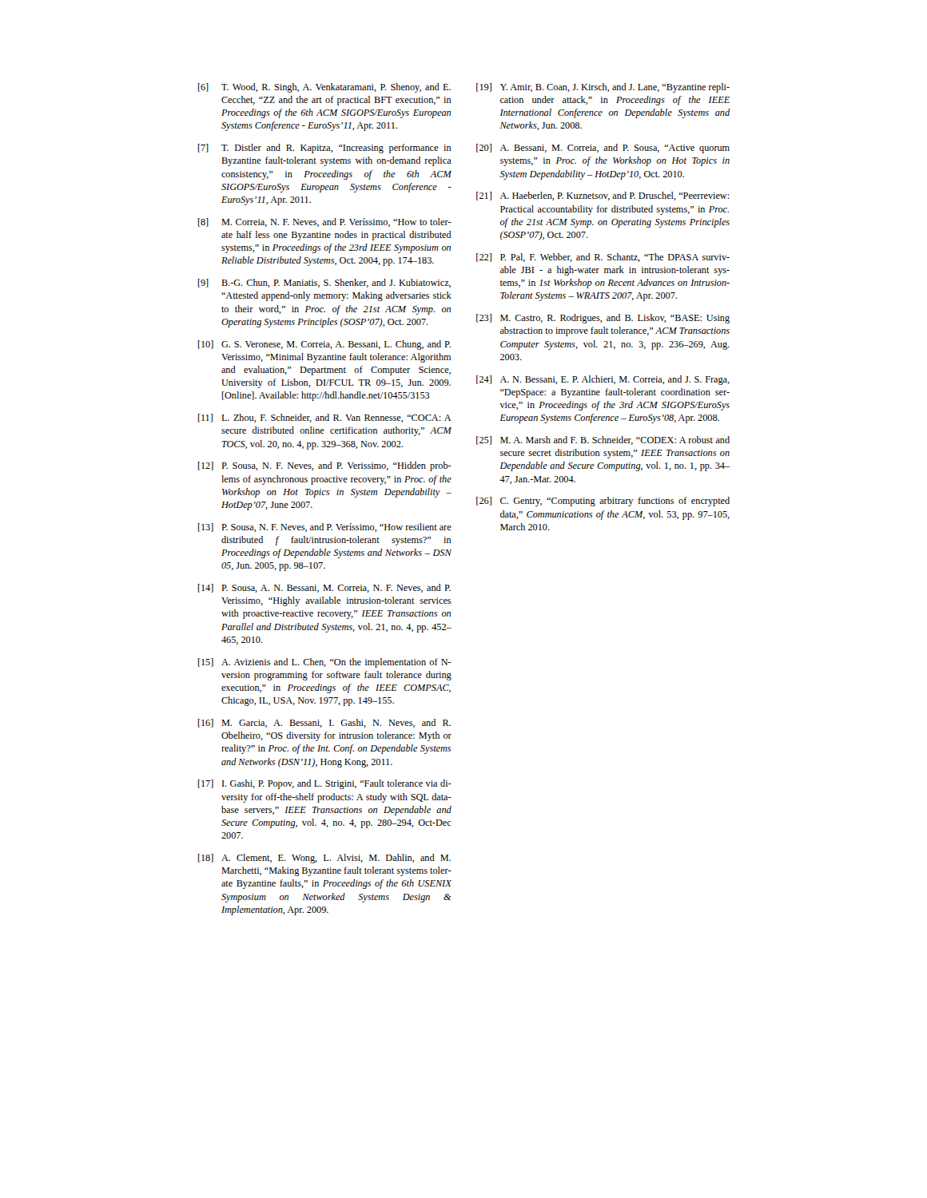[6]
T. Wood, R. Singh, A. Venkataramani, P. Shenoy, and E. Cecchet, “ZZ and the art of practical BFT execution,” in Proceedings of the 6th ACM SIGOPS/EuroSys European Systems Conference - EuroSys’11, Apr. 2011.
[7]
T. Distler and R. Kapitza, “Increasing performance in Byzantine fault-tolerant systems with on-demand replica consistency,” in Proceedings of the 6th ACM SIGOPS/EuroSys European Systems Conference - EuroSys’11, Apr. 2011.
[8]
M. Correia, N. F. Neves, and P. Veríssimo, “How to tolerate half less one Byzantine nodes in practical distributed systems,” in Proceedings of the 23rd IEEE Symposium on Reliable Distributed Systems, Oct. 2004, pp. 174–183.
[9]
B.-G. Chun, P. Maniatis, S. Shenker, and J. Kubiatowicz, “Attested append-only memory: Making adversaries stick to their word,” in Proc. of the 21st ACM Symp. on Operating Systems Principles (SOSP’07), Oct. 2007.
[10]
G. S. Veronese, M. Correia, A. Bessani, L. Chung, and P. Verissimo, “Minimal Byzantine fault tolerance: Algorithm and evaluation,” Department of Computer Science, University of Lisbon, DI/FCUL TR 09–15, Jun. 2009. [Online]. Available: http://hdl.handle.net/10455/3153
[11]
L. Zhou, F. Schneider, and R. Van Rennesse, “COCA: A secure distributed online certification authority,” ACM TOCS, vol. 20, no. 4, pp. 329–368, Nov. 2002.
[12]
P. Sousa, N. F. Neves, and P. Verissimo, “Hidden problems of asynchronous proactive recovery,” in Proc. of the Workshop on Hot Topics in System Dependability – HotDep’07, June 2007.
[13]
P. Sousa, N. F. Neves, and P. Veríssimo, “How resilient are distributed f fault/intrusion-tolerant systems?” in Proceedings of Dependable Systems and Networks – DSN 05, Jun. 2005, pp. 98–107.
[14]
P. Sousa, A. N. Bessani, M. Correia, N. F. Neves, and P. Verissimo, “Highly available intrusion-tolerant services with proactive-reactive recovery,” IEEE Transactions on Parallel and Distributed Systems, vol. 21, no. 4, pp. 452–465, 2010.
[15]
A. Avizienis and L. Chen, “On the implementation of N-version programming for software fault tolerance during execution,” in Proceedings of the IEEE COMPSAC, Chicago, IL, USA, Nov. 1977, pp. 149–155.
[16]
M. Garcia, A. Bessani, I. Gashi, N. Neves, and R. Obelheiro, “OS diversity for intrusion tolerance: Myth or reality?” in Proc. of the Int. Conf. on Dependable Systems and Networks (DSN’11), Hong Kong, 2011.
[17]
I. Gashi, P. Popov, and L. Strigini, “Fault tolerance via diversity for off-the-shelf products: A study with SQL database servers,” IEEE Transactions on Dependable and Secure Computing, vol. 4, no. 4, pp. 280–294, Oct-Dec 2007.
[18]
A. Clement, E. Wong, L. Alvisi, M. Dahlin, and M. Marchetti, “Making Byzantine fault tolerant systems tolerate Byzantine faults,” in Proceedings of the 6th USENIX Symposium on Networked Systems Design & Implementation, Apr. 2009.
[19]
Y. Amir, B. Coan, J. Kirsch, and J. Lane, “Byzantine replication under attack,” in Proceedings of the IEEE International Conference on Dependable Systems and Networks, Jun. 2008.
[20]
A. Bessani, M. Correia, and P. Sousa, “Active quorum systems,” in Proc. of the Workshop on Hot Topics in System Dependability – HotDep’10, Oct. 2010.
[21]
A. Haeberlen, P. Kuznetsov, and P. Druschel, “Peerreview: Practical accountability for distributed systems,” in Proc. of the 21st ACM Symp. on Operating Systems Principles (SOSP’07), Oct. 2007.
[22]
P. Pal, F. Webber, and R. Schantz, “The DPASA survivable JBI - a high-water mark in intrusion-tolerant systems,” in 1st Workshop on Recent Advances on Intrusion-Tolerant Systems – WRAITS 2007, Apr. 2007.
[23]
M. Castro, R. Rodrigues, and B. Liskov, “BASE: Using abstraction to improve fault tolerance,” ACM Transactions Computer Systems, vol. 21, no. 3, pp. 236–269, Aug. 2003.
[24]
A. N. Bessani, E. P. Alchieri, M. Correia, and J. S. Fraga, “DepSpace: a Byzantine fault-tolerant coordination service,” in Proceedings of the 3rd ACM SIGOPS/EuroSys European Systems Conference – EuroSys’08, Apr. 2008.
[25]
M. A. Marsh and F. B. Schneider, “CODEX: A robust and secure secret distribution system,” IEEE Transactions on Dependable and Secure Computing, vol. 1, no. 1, pp. 34–47, Jan.-Mar. 2004.
[26]
C. Gentry, “Computing arbitrary functions of encrypted data,” Communications of the ACM, vol. 53, pp. 97–105, March 2010.